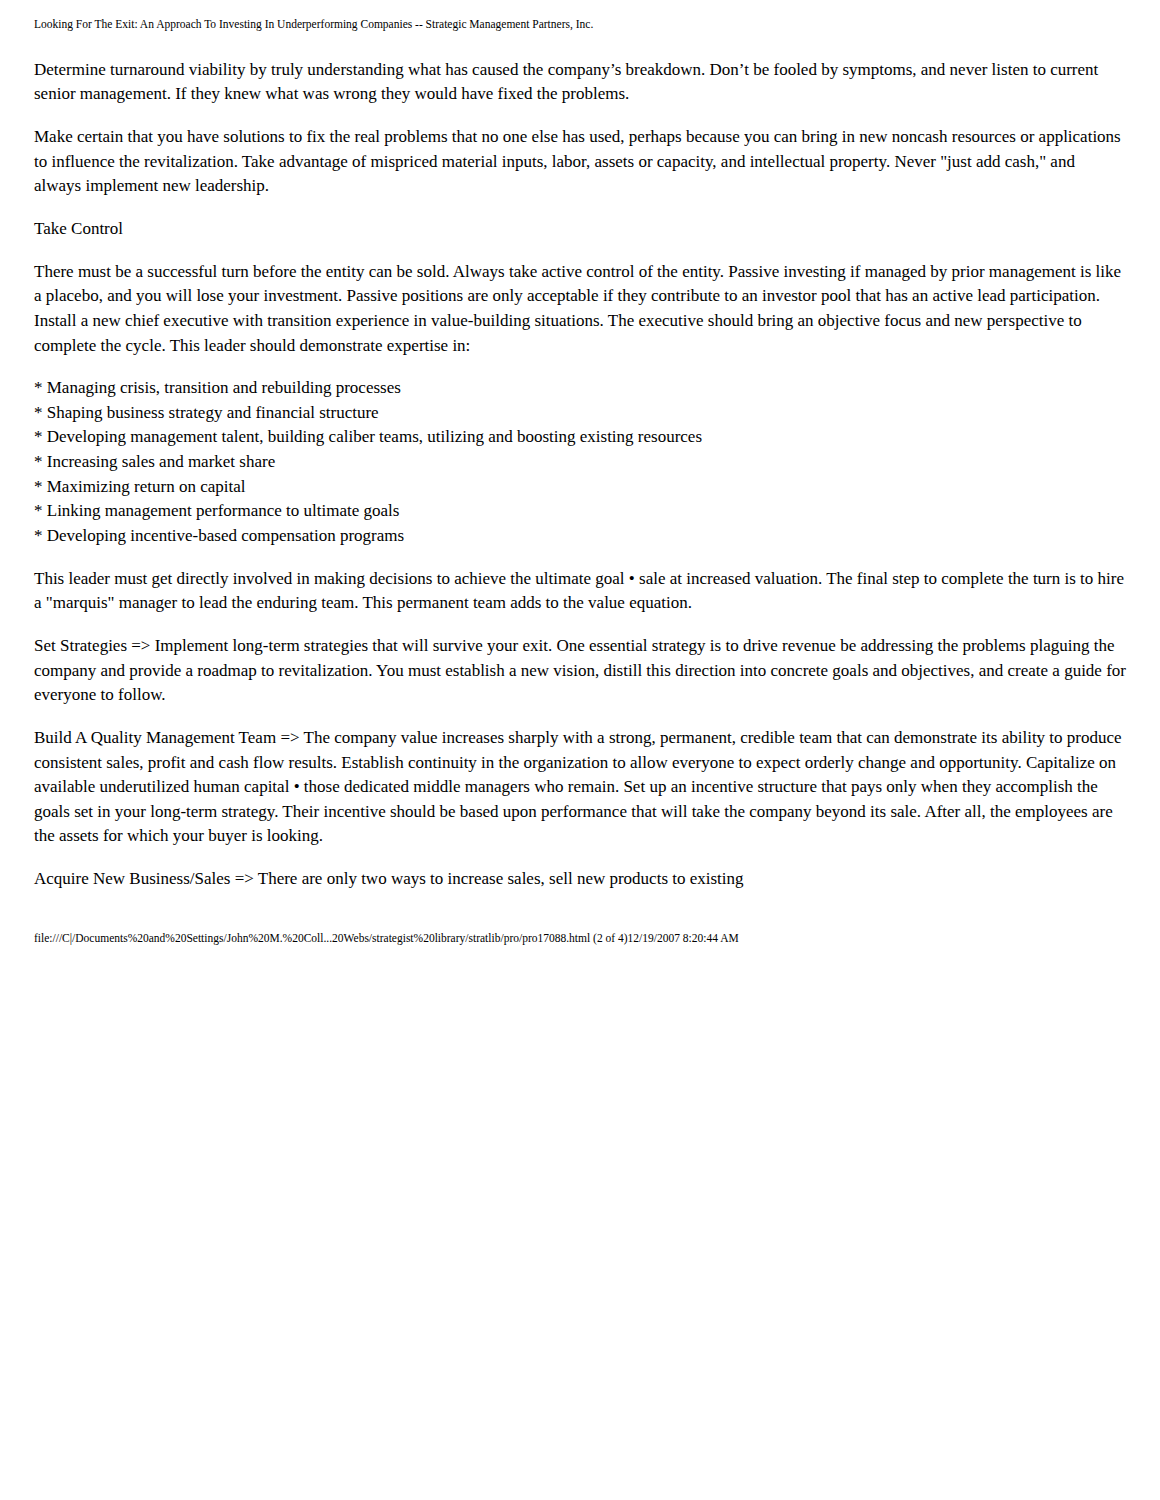Looking For The Exit: An Approach To Investing In Underperforming Companies -- Strategic Management Partners, Inc.
Determine turnaround viability by truly understanding what has caused the company’s breakdown. Don’t be fooled by symptoms, and never listen to current senior management. If they knew what was wrong they would have fixed the problems.
Make certain that you have solutions to fix the real problems that no one else has used, perhaps because you can bring in new noncash resources or applications to influence the revitalization. Take advantage of mispriced material inputs, labor, assets or capacity, and intellectual property. Never "just add cash," and always implement new leadership.
Take Control
There must be a successful turn before the entity can be sold. Always take active control of the entity. Passive investing if managed by prior management is like a placebo, and you will lose your investment. Passive positions are only acceptable if they contribute to an investor pool that has an active lead participation. Install a new chief executive with transition experience in value-building situations. The executive should bring an objective focus and new perspective to complete the cycle. This leader should demonstrate expertise in:
* Managing crisis, transition and rebuilding processes
* Shaping business strategy and financial structure
* Developing management talent, building caliber teams, utilizing and boosting existing resources
* Increasing sales and market share
* Maximizing return on capital
* Linking management performance to ultimate goals
* Developing incentive-based compensation programs
This leader must get directly involved in making decisions to achieve the ultimate goal • sale at increased valuation. The final step to complete the turn is to hire a "marquis" manager to lead the enduring team. This permanent team adds to the value equation.
Set Strategies => Implement long-term strategies that will survive your exit. One essential strategy is to drive revenue be addressing the problems plaguing the company and provide a roadmap to revitalization. You must establish a new vision, distill this direction into concrete goals and objectives, and create a guide for everyone to follow.
Build A Quality Management Team => The company value increases sharply with a strong, permanent, credible team that can demonstrate its ability to produce consistent sales, profit and cash flow results. Establish continuity in the organization to allow everyone to expect orderly change and opportunity. Capitalize on available underutilized human capital • those dedicated middle managers who remain. Set up an incentive structure that pays only when they accomplish the goals set in your long-term strategy. Their incentive should be based upon performance that will take the company beyond its sale. After all, the employees are the assets for which your buyer is looking.
Acquire New Business/Sales => There are only two ways to increase sales, sell new products to existing
file:///C|/Documents%20and%20Settings/John%20M.%20Coll...20Webs/strategist%20library/stratlib/pro/pro17088.html (2 of 4)12/19/2007 8:20:44 AM